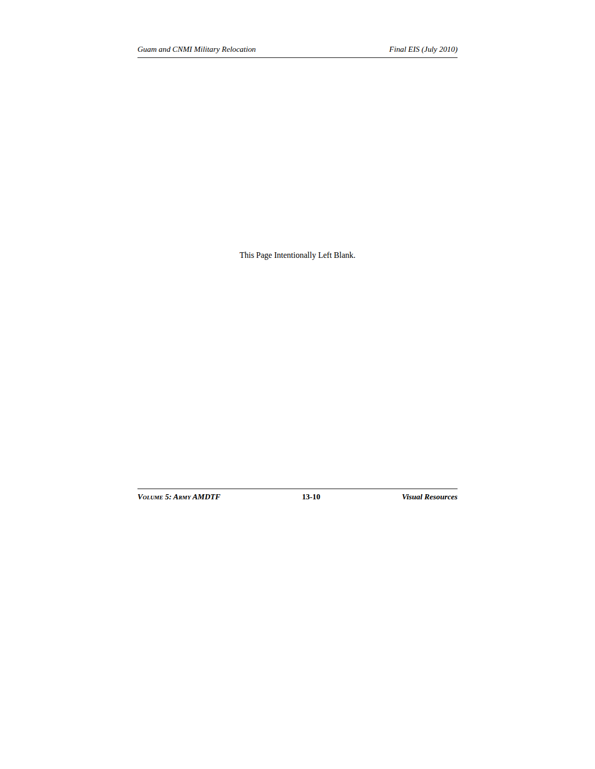Guam and CNMI Military Relocation
Final EIS (July 2010)
This Page Intentionally Left Blank.
Volume 5: Army AMDTF
13-10
Visual Resources